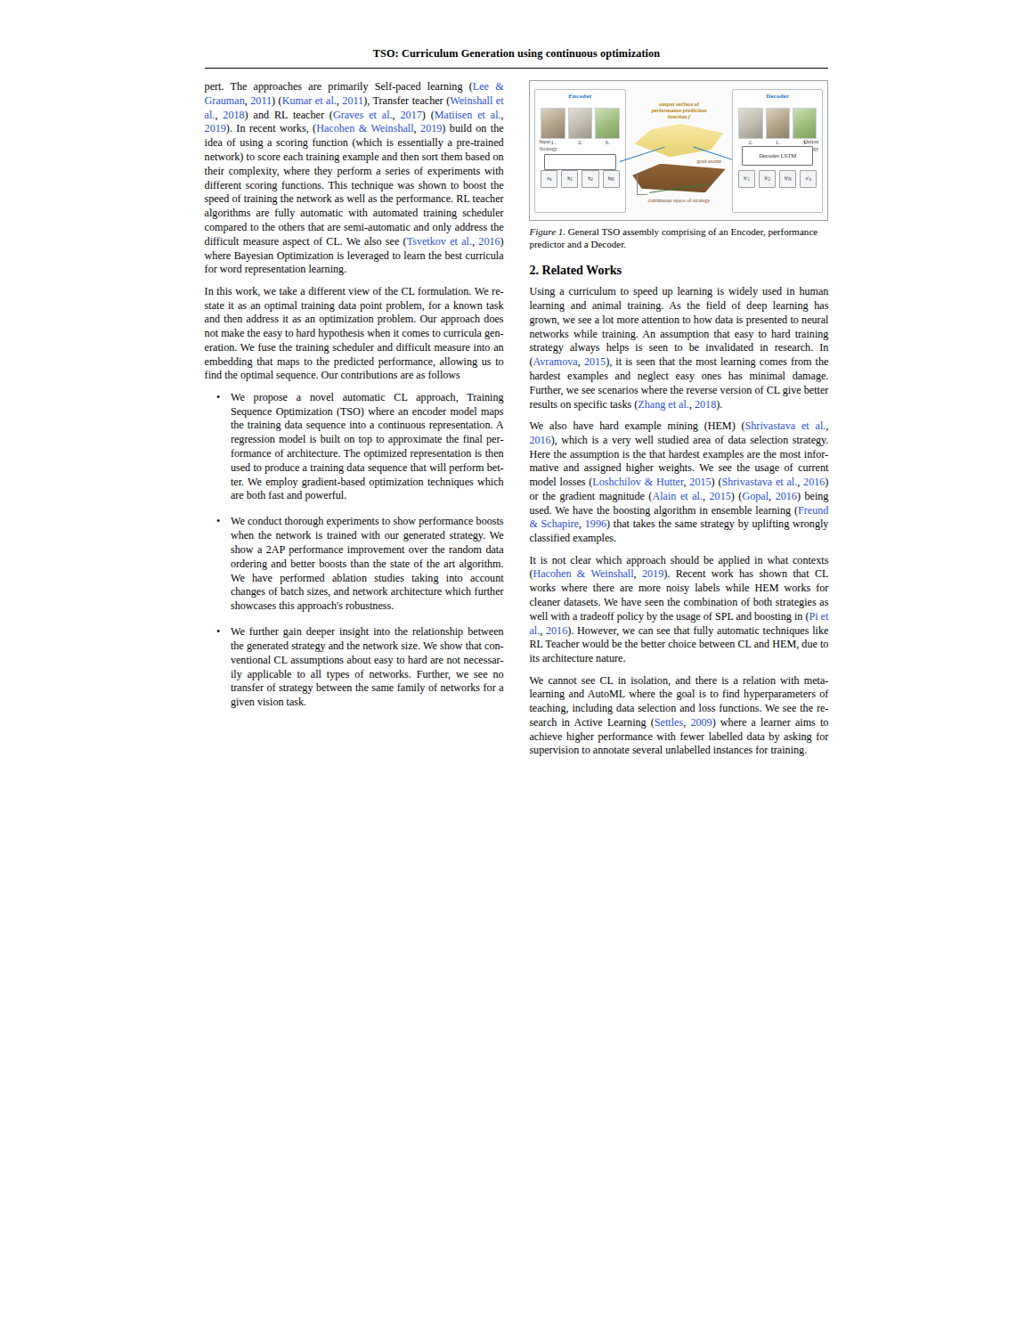TSO: Curriculum Generation using continuous optimization
pert. The approaches are primarily Self-paced learning (Lee & Grauman, 2011) (Kumar et al., 2011), Transfer teacher (Weinshall et al., 2018) and RL teacher (Graves et al., 2017) (Matiisen et al., 2019). In recent works, (Hacohen & Weinshall, 2019) build on the idea of using a scoring function (which is essentially a pre-trained network) to score each training example and then sort them based on their complexity, where they perform a series of experiments with different scoring functions. This technique was shown to boost the speed of training the network as well as the performance. RL teacher algorithms are fully automatic with automated training scheduler compared to the others that are semi-automatic and only address the difficult measure aspect of CL. We also see (Tsvetkov et al., 2016) where Bayesian Optimization is leveraged to learn the best curricula for word representation learning.
In this work, we take a different view of the CL formulation. We restate it as an optimal training data point problem, for a known task and then address it as an optimization problem. Our approach does not make the easy to hard hypothesis when it comes to curricula generation. We fuse the training scheduler and difficult measure into an embedding that maps to the predicted performance, allowing us to find the optimal sequence. Our contributions are as follows
We propose a novel automatic CL approach, Training Sequence Optimization (TSO) where an encoder model maps the training data sequence into a continuous representation. A regression model is built on top to approximate the final performance of architecture. The optimized representation is then used to produce a training data sequence that will perform better. We employ gradient-based optimization techniques which are both fast and powerful.
We conduct thorough experiments to show performance boosts when the network is trained with our generated strategy. We show a 2AP performance improvement over the random data ordering and better boosts than the state of the art algorithm. We have performed ablation studies taking into account changes of batch sizes, and network architecture which further showcases this approach's robustness.
We further gain deeper insight into the relationship between the generated strategy and the network size. We show that conventional CL assumptions about easy to hard are not necessarily applicable to all types of networks. Further, we see no transfer of strategy between the same family of networks for a given vision task.
Encoder
1.
2.
3.
Input
Strategy
ex
h1
h2
hN
output surface of
performance prediction
function f
grad ascent
continuous space of strategy
Decoder
2.
1.
3.
Output
Strategy
Decoder LSTM
h'1
h'2
h'N
e'x
Figure 1. General TSO assembly comprising of an Encoder, performance predictor and a Decoder.
2. Related Works
Using a curriculum to speed up learning is widely used in human learning and animal training. As the field of deep learning has grown, we see a lot more attention to how data is presented to neural networks while training. An assumption that easy to hard training strategy always helps is seen to be invalidated in research. In (Avramova, 2015), it is seen that the most learning comes from the hardest examples and neglect easy ones has minimal damage. Further, we see scenarios where the reverse version of CL give better results on specific tasks (Zhang et al., 2018).
We also have hard example mining (HEM) (Shrivastava et al., 2016), which is a very well studied area of data selection strategy. Here the assumption is the that hardest examples are the most informative and assigned higher weights. We see the usage of current model losses (Loshchilov & Hutter, 2015) (Shrivastava et al., 2016) or the gradient magnitude (Alain et al., 2015) (Gopal, 2016) being used. We have the boosting algorithm in ensemble learning (Freund & Schapire, 1996) that takes the same strategy by uplifting wrongly classified examples.
It is not clear which approach should be applied in what contexts (Hacohen & Weinshall, 2019). Recent work has shown that CL works where there are more noisy labels while HEM works for cleaner datasets. We have seen the combination of both strategies as well with a tradeoff policy by the usage of SPL and boosting in (Pi et al., 2016). However, we can see that fully automatic techniques like RL Teacher would be the better choice between CL and HEM, due to its architecture nature.
We cannot see CL in isolation, and there is a relation with meta-learning and AutoML where the goal is to find hyperparameters of teaching, including data selection and loss functions. We see the research in Active Learning (Settles, 2009) where a learner aims to achieve higher performance with fewer labelled data by asking for supervision to annotate several unlabelled instances for training.